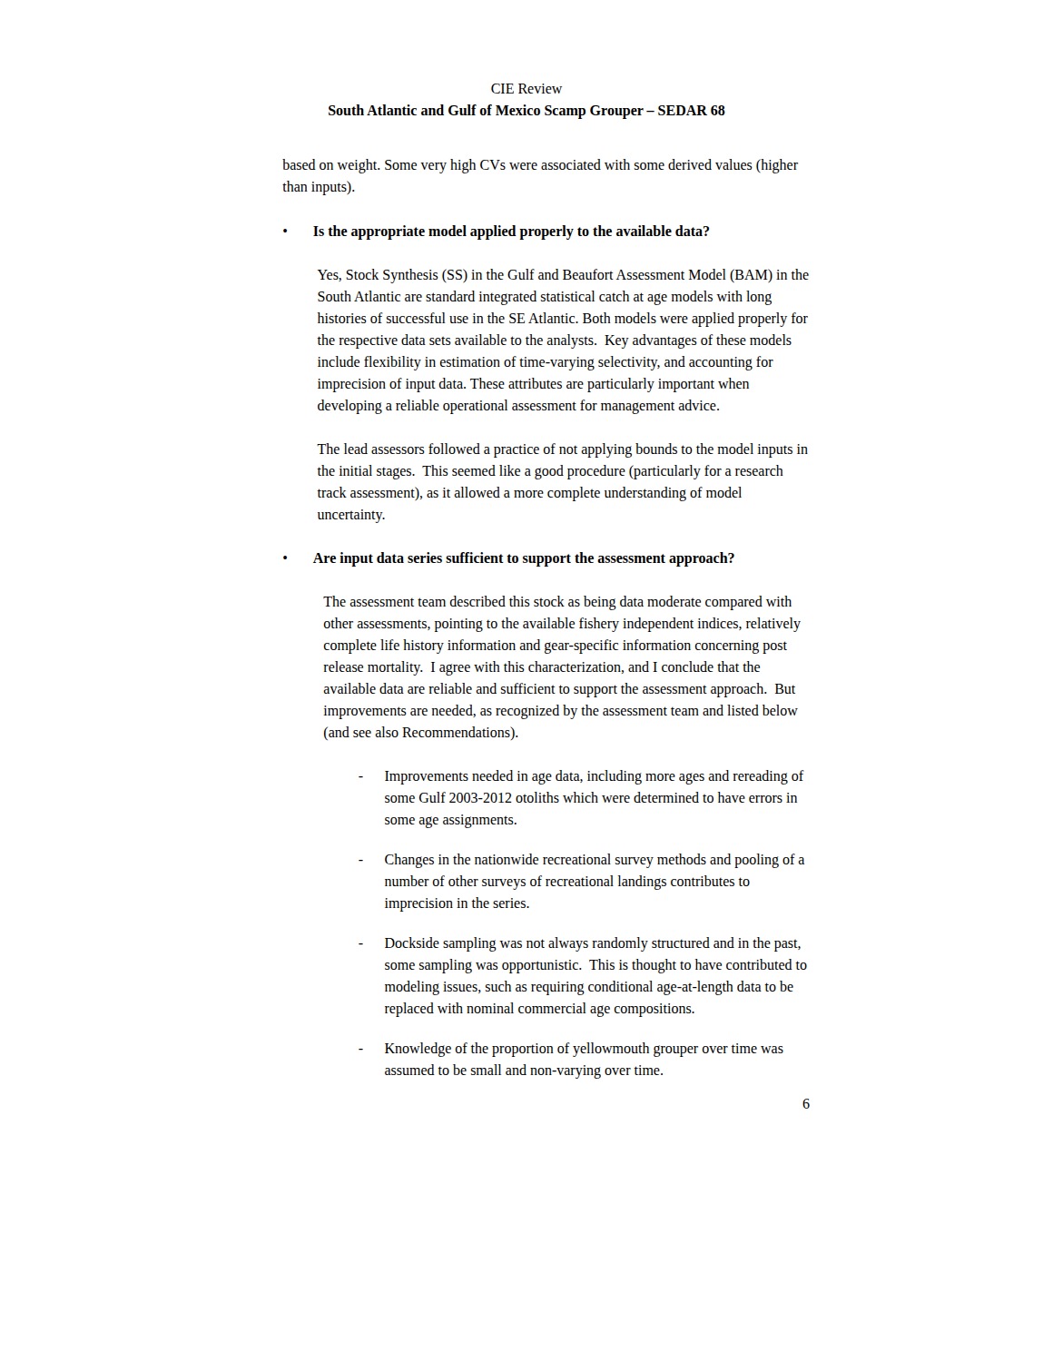CIE Review
South Atlantic and Gulf of Mexico Scamp Grouper – SEDAR 68
based on weight. Some very high CVs were associated with some derived values (higher than inputs).
Is the appropriate model applied properly to the available data?
Yes, Stock Synthesis (SS) in the Gulf and Beaufort Assessment Model (BAM) in the South Atlantic are standard integrated statistical catch at age models with long histories of successful use in the SE Atlantic. Both models were applied properly for the respective data sets available to the analysts. Key advantages of these models include flexibility in estimation of time-varying selectivity, and accounting for imprecision of input data. These attributes are particularly important when developing a reliable operational assessment for management advice.
The lead assessors followed a practice of not applying bounds to the model inputs in the initial stages. This seemed like a good procedure (particularly for a research track assessment), as it allowed a more complete understanding of model uncertainty.
Are input data series sufficient to support the assessment approach?
The assessment team described this stock as being data moderate compared with other assessments, pointing to the available fishery independent indices, relatively complete life history information and gear-specific information concerning post release mortality. I agree with this characterization, and I conclude that the available data are reliable and sufficient to support the assessment approach. But improvements are needed, as recognized by the assessment team and listed below (and see also Recommendations).
Improvements needed in age data, including more ages and rereading of some Gulf 2003-2012 otoliths which were determined to have errors in some age assignments.
Changes in the nationwide recreational survey methods and pooling of a number of other surveys of recreational landings contributes to imprecision in the series.
Dockside sampling was not always randomly structured and in the past, some sampling was opportunistic. This is thought to have contributed to modeling issues, such as requiring conditional age-at-length data to be replaced with nominal commercial age compositions.
Knowledge of the proportion of yellowmouth grouper over time was assumed to be small and non-varying over time.
6